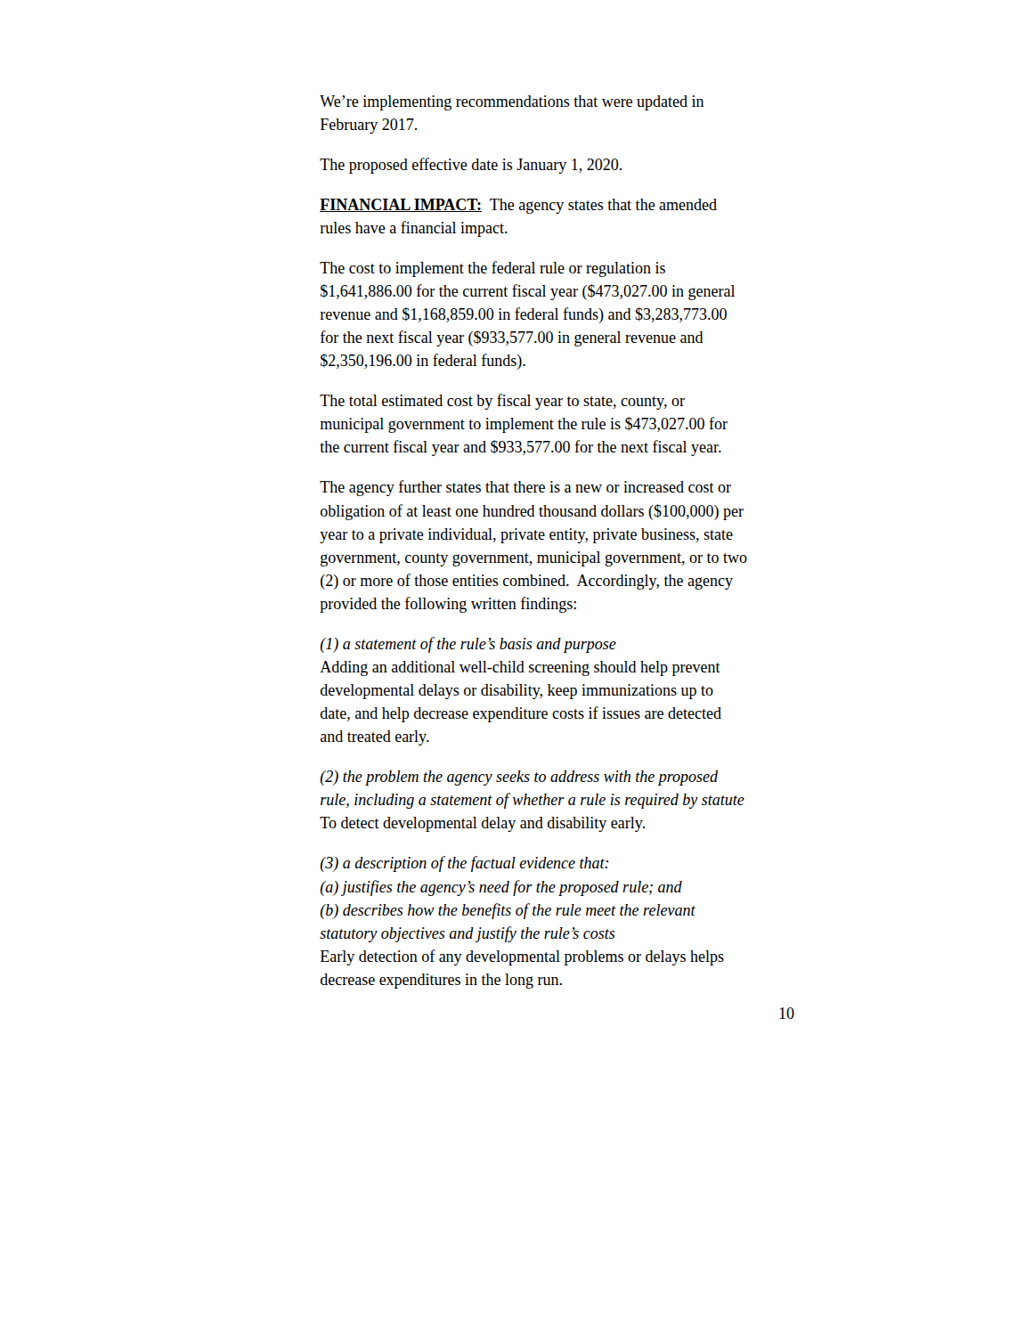We’re implementing recommendations that were updated in February 2017.
The proposed effective date is January 1, 2020.
FINANCIAL IMPACT: The agency states that the amended rules have a financial impact.
The cost to implement the federal rule or regulation is $1,641,886.00 for the current fiscal year ($473,027.00 in general revenue and $1,168,859.00 in federal funds) and $3,283,773.00 for the next fiscal year ($933,577.00 in general revenue and $2,350,196.00 in federal funds).
The total estimated cost by fiscal year to state, county, or municipal government to implement the rule is $473,027.00 for the current fiscal year and $933,577.00 for the next fiscal year.
The agency further states that there is a new or increased cost or obligation of at least one hundred thousand dollars ($100,000) per year to a private individual, private entity, private business, state government, county government, municipal government, or to two (2) or more of those entities combined. Accordingly, the agency provided the following written findings:
(1) a statement of the rule’s basis and purpose
Adding an additional well-child screening should help prevent developmental delays or disability, keep immunizations up to date, and help decrease expenditure costs if issues are detected and treated early.
(2) the problem the agency seeks to address with the proposed rule, including a statement of whether a rule is required by statute
To detect developmental delay and disability early.
(3) a description of the factual evidence that:
(a) justifies the agency’s need for the proposed rule; and
(b) describes how the benefits of the rule meet the relevant statutory objectives and justify the rule’s costs
Early detection of any developmental problems or delays helps decrease expenditures in the long run.
10